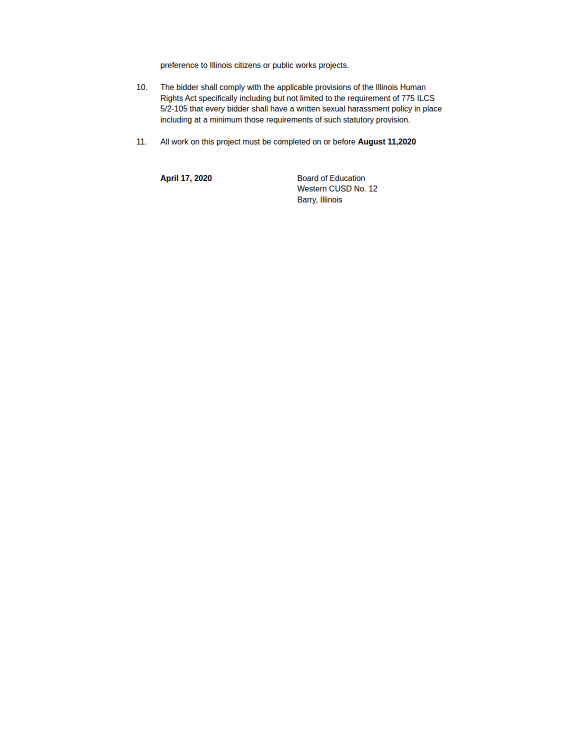preference to Illinois citizens or public works projects.
10.
The bidder shall comply with the applicable provisions of the Illinois Human Rights Act specifically including but not limited to the requirement of 775 ILCS 5/2-105 that every bidder shall have a written sexual harassment policy in place including at a minimum those requirements of such statutory provision.
11.
All work on this project must be completed on or before August 11,2020
April 17, 2020
Board of Education
Western CUSD No. 12
Barry, Illinois